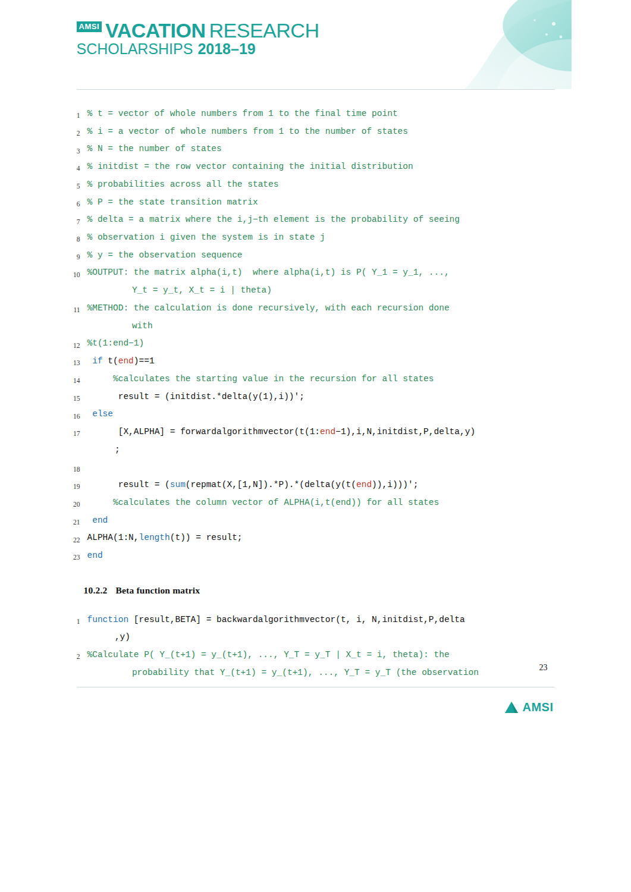AMSI VACATION RESEARCH
SCHOLARSHIPS 2018–19
% t = vector of whole numbers from 1 to the final time point
% i = a vector of whole numbers from 1 to the number of states
% N = the number of states
% initdist = the row vector containing the initial distribution
% probabilities across all the states
% P = the state transition matrix
% delta = a matrix where the i,j−th element is the probability of seeing
% observation i given the system is in state j
% y = the observation sequence
%OUTPUT: the matrix alpha(i,t) where alpha(i,t) is P( Y_1 = y_1, ...,Y_t = y_t, X_t = i | theta)
%METHOD: the calculation is done recursively, with each recursion donewith
%t(1:end−1)
if t(end)==1
%calculates the starting value in the recursion for all states
result = (initdist.*delta(y(1),i))';
else
[X,ALPHA] = forwardalgorithmvector(t(1:end−1),i,N,initdist,P,delta,y);
result = (sum(repmat(X,[1,N]).*P).*(delta(y(t(end)),i)))';
%calculates the column vector of ALPHA(i,t(end)) for all states
end
ALPHA(1:N,length(t)) = result;
end
10.2.2 Beta function matrix
function [result,BETA] = backwardalgorithmvector(t, i, N,initdist,P,delta,y)
%Calculate P( Y_(t+1) = y_(t+1), ..., Y_T = y_T | X_t = i, theta): theprobability that Y_(t+1) = y_(t+1), ..., Y_T = y_T (the observation
23
AMSI